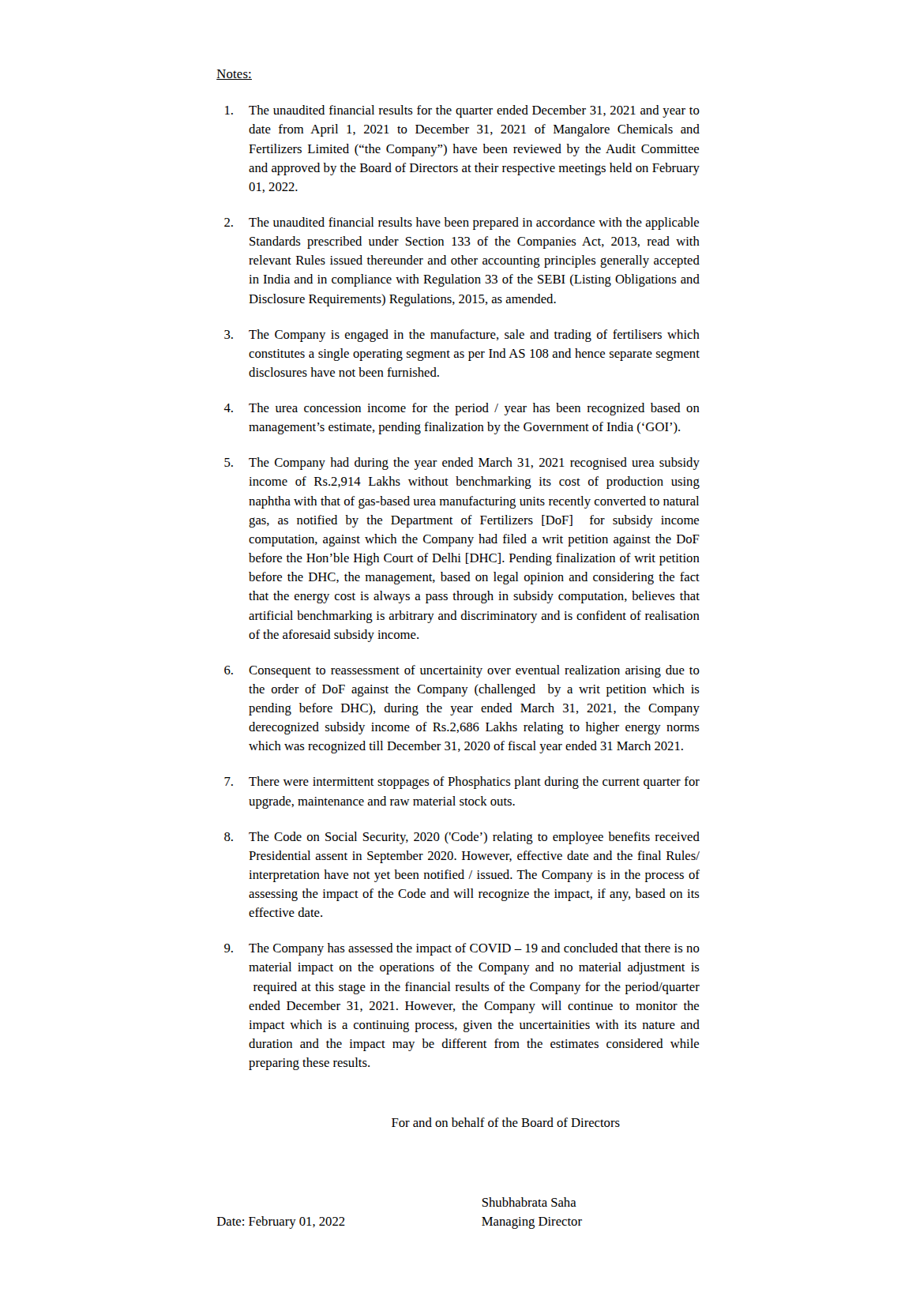Notes:
The unaudited financial results for the quarter ended December 31, 2021 and year to date from April 1, 2021 to December 31, 2021 of Mangalore Chemicals and Fertilizers Limited (“the Company”) have been reviewed by the Audit Committee and approved by the Board of Directors at their respective meetings held on February 01, 2022.
The unaudited financial results have been prepared in accordance with the applicable Standards prescribed under Section 133 of the Companies Act, 2013, read with relevant Rules issued thereunder and other accounting principles generally accepted in India and in compliance with Regulation 33 of the SEBI (Listing Obligations and Disclosure Requirements) Regulations, 2015, as amended.
The Company is engaged in the manufacture, sale and trading of fertilisers which constitutes a single operating segment as per Ind AS 108 and hence separate segment disclosures have not been furnished.
The urea concession income for the period / year has been recognized based on management’s estimate, pending finalization by the Government of India (‘GOI’).
The Company had during the year ended March 31, 2021 recognised urea subsidy income of Rs.2,914 Lakhs without benchmarking its cost of production using naphtha with that of gas-based urea manufacturing units recently converted to natural gas, as notified by the Department of Fertilizers [DoF] for subsidy income computation, against which the Company had filed a writ petition against the DoF before the Hon’ble High Court of Delhi [DHC]. Pending finalization of writ petition before the DHC, the management, based on legal opinion and considering the fact that the energy cost is always a pass through in subsidy computation, believes that artificial benchmarking is arbitrary and discriminatory and is confident of realisation of the aforesaid subsidy income.
Consequent to reassessment of uncertainity over eventual realization arising due to the order of DoF against the Company (challenged by a writ petition which is pending before DHC), during the year ended March 31, 2021, the Company derecognized subsidy income of Rs.2,686 Lakhs relating to higher energy norms which was recognized till December 31, 2020 of fiscal year ended 31 March 2021.
There were intermittent stoppages of Phosphatics plant during the current quarter for upgrade, maintenance and raw material stock outs.
The Code on Social Security, 2020 ('Code’) relating to employee benefits received Presidential assent in September 2020. However, effective date and the final Rules/ interpretation have not yet been notified / issued. The Company is in the process of assessing the impact of the Code and will recognize the impact, if any, based on its effective date.
The Company has assessed the impact of COVID – 19 and concluded that there is no material impact on the operations of the Company and no material adjustment is required at this stage in the financial results of the Company for the period/quarter ended December 31, 2021. However, the Company will continue to monitor the impact which is a continuing process, given the uncertainities with its nature and duration and the impact may be different from the estimates considered while preparing these results.
For and on behalf of the Board of Directors
Date: February 01, 2022
Shubhabrata Saha
Managing Director